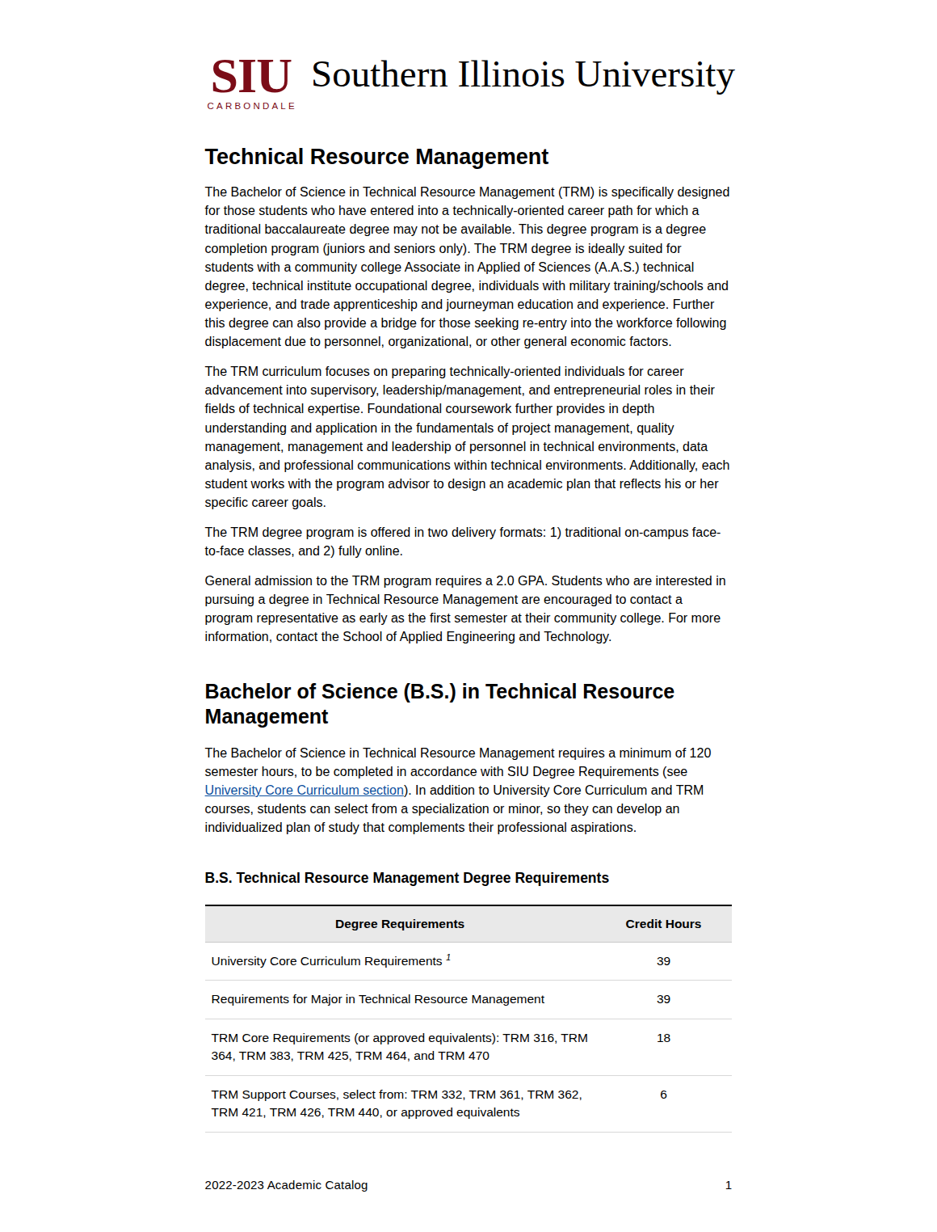SIU CARBONDALE
Southern Illinois University
Technical Resource Management
The Bachelor of Science in Technical Resource Management (TRM) is specifically designed for those students who have entered into a technically-oriented career path for which a traditional baccalaureate degree may not be available. This degree program is a degree completion program (juniors and seniors only). The TRM degree is ideally suited for students with a community college Associate in Applied of Sciences (A.A.S.) technical degree, technical institute occupational degree, individuals with military training/schools and experience, and trade apprenticeship and journeyman education and experience. Further this degree can also provide a bridge for those seeking re-entry into the workforce following displacement due to personnel, organizational, or other general economic factors.
The TRM curriculum focuses on preparing technically-oriented individuals for career advancement into supervisory, leadership/management, and entrepreneurial roles in their fields of technical expertise. Foundational coursework further provides in depth understanding and application in the fundamentals of project management, quality management, management and leadership of personnel in technical environments, data analysis, and professional communications within technical environments. Additionally, each student works with the program advisor to design an academic plan that reflects his or her specific career goals.
The TRM degree program is offered in two delivery formats: 1) traditional on-campus face-to-face classes, and 2) fully online.
General admission to the TRM program requires a 2.0 GPA. Students who are interested in pursuing a degree in Technical Resource Management are encouraged to contact a program representative as early as the first semester at their community college. For more information, contact the School of Applied Engineering and Technology.
Bachelor of Science (B.S.) in Technical Resource Management
The Bachelor of Science in Technical Resource Management requires a minimum of 120 semester hours, to be completed in accordance with SIU Degree Requirements (see University Core Curriculum section). In addition to University Core Curriculum and TRM courses, students can select from a specialization or minor, so they can develop an individualized plan of study that complements their professional aspirations.
B.S. Technical Resource Management Degree Requirements
B.S. Technical Resource Management Degree Requirements
| Degree Requirements | Credit Hours |
| --- | --- |
| University Core Curriculum Requirements 1 | 39 |
| Requirements for Major in Technical Resource Management | 39 |
| TRM Core Requirements (or approved equivalents): TRM 316, TRM 364, TRM 383, TRM 425, TRM 464, and TRM 470 | 18 |
| TRM Support Courses, select from: TRM 332, TRM 361, TRM 362, TRM 421, TRM 426, TRM 440, or approved equivalents | 6 |
2022-2023 Academic Catalog 1